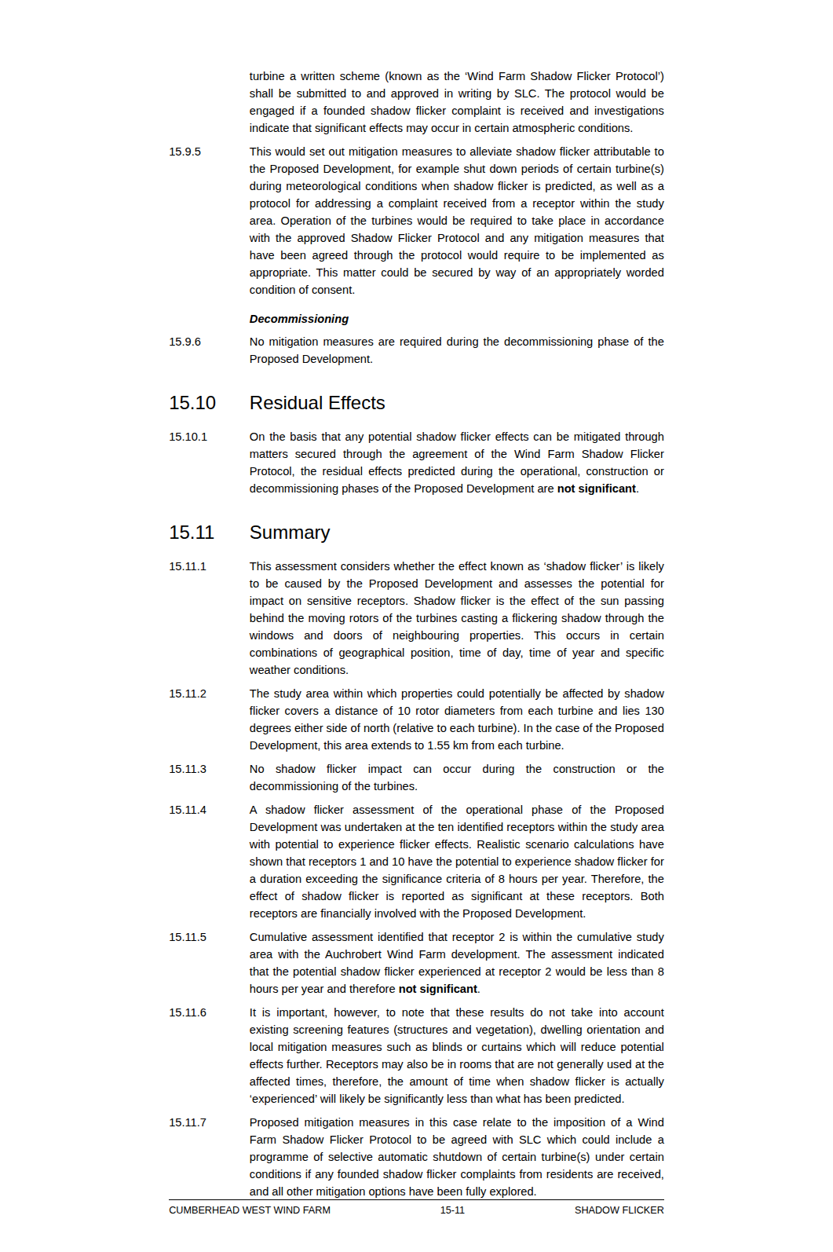turbine a written scheme (known as the ‘Wind Farm Shadow Flicker Protocol’) shall be submitted to and approved in writing by SLC. The protocol would be engaged if a founded shadow flicker complaint is received and investigations indicate that significant effects may occur in certain atmospheric conditions.
15.9.5
This would set out mitigation measures to alleviate shadow flicker attributable to the Proposed Development, for example shut down periods of certain turbine(s) during meteorological conditions when shadow flicker is predicted, as well as a protocol for addressing a complaint received from a receptor within the study area. Operation of the turbines would be required to take place in accordance with the approved Shadow Flicker Protocol and any mitigation measures that have been agreed through the protocol would require to be implemented as appropriate. This matter could be secured by way of an appropriately worded condition of consent.
Decommissioning
15.9.6
No mitigation measures are required during the decommissioning phase of the Proposed Development.
15.10 Residual Effects
15.10.1
On the basis that any potential shadow flicker effects can be mitigated through matters secured through the agreement of the Wind Farm Shadow Flicker Protocol, the residual effects predicted during the operational, construction or decommissioning phases of the Proposed Development are not significant.
15.11 Summary
15.11.1
This assessment considers whether the effect known as ‘shadow flicker’ is likely to be caused by the Proposed Development and assesses the potential for impact on sensitive receptors. Shadow flicker is the effect of the sun passing behind the moving rotors of the turbines casting a flickering shadow through the windows and doors of neighbouring properties. This occurs in certain combinations of geographical position, time of day, time of year and specific weather conditions.
15.11.2
The study area within which properties could potentially be affected by shadow flicker covers a distance of 10 rotor diameters from each turbine and lies 130 degrees either side of north (relative to each turbine). In the case of the Proposed Development, this area extends to 1.55 km from each turbine.
15.11.3
No shadow flicker impact can occur during the construction or the decommissioning of the turbines.
15.11.4
A shadow flicker assessment of the operational phase of the Proposed Development was undertaken at the ten identified receptors within the study area with potential to experience flicker effects. Realistic scenario calculations have shown that receptors 1 and 10 have the potential to experience shadow flicker for a duration exceeding the significance criteria of 8 hours per year. Therefore, the effect of shadow flicker is reported as significant at these receptors. Both receptors are financially involved with the Proposed Development.
15.11.5
Cumulative assessment identified that receptor 2 is within the cumulative study area with the Auchrobert Wind Farm development. The assessment indicated that the potential shadow flicker experienced at receptor 2 would be less than 8 hours per year and therefore not significant.
15.11.6
It is important, however, to note that these results do not take into account existing screening features (structures and vegetation), dwelling orientation and local mitigation measures such as blinds or curtains which will reduce potential effects further. Receptors may also be in rooms that are not generally used at the affected times, therefore, the amount of time when shadow flicker is actually ‘experienced’ will likely be significantly less than what has been predicted.
15.11.7
Proposed mitigation measures in this case relate to the imposition of a Wind Farm Shadow Flicker Protocol to be agreed with SLC which could include a programme of selective automatic shutdown of certain turbine(s) under certain conditions if any founded shadow flicker complaints from residents are received, and all other mitigation options have been fully explored.
CUMBERHEAD WEST WIND FARM
15-11
SHADOW FLICKER